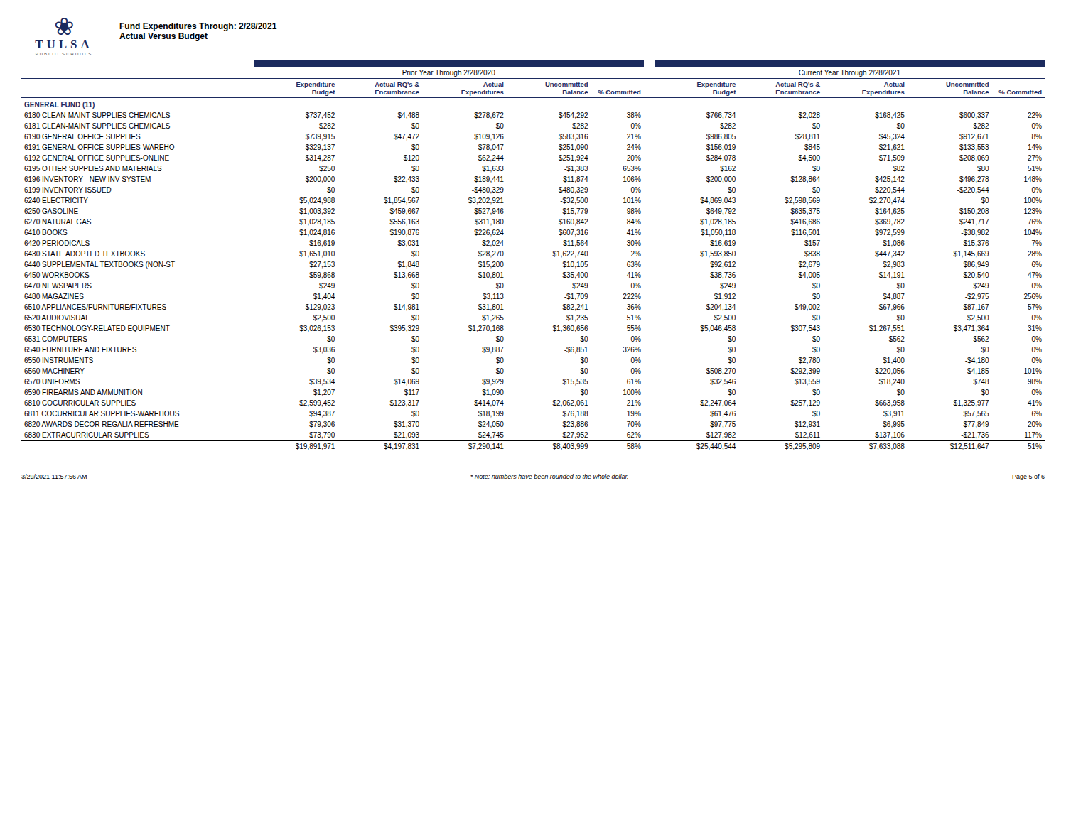❀
TULSA
PUBLIC SCHOOLS
Fund Expenditures Through: 2/28/2021
Actual Versus Budget
| | Prior Year Through 2/28/2020 | | Current Year Through 2/28/2021 |
| --- | --- | --- | --- |
| | Expenditure Budget | Actual RQ's & Encumbrance | Actual Expenditures | Uncommitted Balance | % Committed | | Expenditure Budget | Actual RQ's & Encumbrance | Actual Expenditures | Uncommitted Balance | % Committed |
| GENERAL FUND (11) |
| 6180 CLEAN-MAINT SUPPLIES CHEMICALS | $737,452 | $4,488 | $278,672 | $454,292 | 38% | | $766,734 | -$2,028 | $168,425 | $600,337 | 22% |
| 6181 CLEAN-MAINT SUPPLIES CHEMICALS | $282 | $0 | $0 | $282 | 0% | | $282 | $0 | $0 | $282 | 0% |
| 6190 GENERAL OFFICE SUPPLIES | $739,915 | $47,472 | $109,126 | $583,316 | 21% | | $986,805 | $28,811 | $45,324 | $912,671 | 8% |
| 6191 GENERAL OFFICE SUPPLIES-WAREHO | $329,137 | $0 | $78,047 | $251,090 | 24% | | $156,019 | $845 | $21,621 | $133,553 | 14% |
| 6192 GENERAL OFFICE SUPPLIES-ONLINE | $314,287 | $120 | $62,244 | $251,924 | 20% | | $284,078 | $4,500 | $71,509 | $208,069 | 27% |
| 6195 OTHER SUPPLIES AND MATERIALS | $250 | $0 | $1,633 | -$1,383 | 653% | | $162 | $0 | $82 | $80 | 51% |
| 6196 INVENTORY - NEW INV SYSTEM | $200,000 | $22,433 | $189,441 | -$11,874 | 106% | | $200,000 | $128,864 | -$425,142 | $496,278 | -148% |
| 6199 INVENTORY ISSUED | $0 | $0 | -$480,329 | $480,329 | 0% | | $0 | $0 | $220,544 | -$220,544 | 0% |
| 6240 ELECTRICITY | $5,024,988 | $1,854,567 | $3,202,921 | -$32,500 | 101% | | $4,869,043 | $2,598,569 | $2,270,474 | $0 | 100% |
| 6250 GASOLINE | $1,003,392 | $459,667 | $527,946 | $15,779 | 98% | | $649,792 | $635,375 | $164,625 | -$150,208 | 123% |
| 6270 NATURAL GAS | $1,028,185 | $556,163 | $311,180 | $160,842 | 84% | | $1,028,185 | $416,686 | $369,782 | $241,717 | 76% |
| 6410 BOOKS | $1,024,816 | $190,876 | $226,624 | $607,316 | 41% | | $1,050,118 | $116,501 | $972,599 | -$38,982 | 104% |
| 6420 PERIODICALS | $16,619 | $3,031 | $2,024 | $11,564 | 30% | | $16,619 | $157 | $1,086 | $15,376 | 7% |
| 6430 STATE ADOPTED TEXTBOOKS | $1,651,010 | $0 | $28,270 | $1,622,740 | 2% | | $1,593,850 | $838 | $447,342 | $1,145,669 | 28% |
| 6440 SUPPLEMENTAL TEXTBOOKS (NON-ST | $27,153 | $1,848 | $15,200 | $10,105 | 63% | | $92,612 | $2,679 | $2,983 | $86,949 | 6% |
| 6450 WORKBOOKS | $59,868 | $13,668 | $10,801 | $35,400 | 41% | | $38,736 | $4,005 | $14,191 | $20,540 | 47% |
| 6470 NEWSPAPERS | $249 | $0 | $0 | $249 | 0% | | $249 | $0 | $0 | $249 | 0% |
| 6480 MAGAZINES | $1,404 | $0 | $3,113 | -$1,709 | 222% | | $1,912 | $0 | $4,887 | -$2,975 | 256% |
| 6510 APPLIANCES/FURNITURE/FIXTURES | $129,023 | $14,981 | $31,801 | $82,241 | 36% | | $204,134 | $49,002 | $67,966 | $87,167 | 57% |
| 6520 AUDIOVISUAL | $2,500 | $0 | $1,265 | $1,235 | 51% | | $2,500 | $0 | $0 | $2,500 | 0% |
| 6530 TECHNOLOGY-RELATED EQUIPMENT | $3,026,153 | $395,329 | $1,270,168 | $1,360,656 | 55% | | $5,046,458 | $307,543 | $1,267,551 | $3,471,364 | 31% |
| 6531 COMPUTERS | $0 | $0 | $0 | $0 | 0% | | $0 | $0 | $562 | -$562 | 0% |
| 6540 FURNITURE AND FIXTURES | $3,036 | $0 | $9,887 | -$6,851 | 326% | | $0 | $0 | $0 | $0 | 0% |
| 6550 INSTRUMENTS | $0 | $0 | $0 | $0 | 0% | | $0 | $2,780 | $1,400 | -$4,180 | 0% |
| 6560 MACHINERY | $0 | $0 | $0 | $0 | 0% | | $508,270 | $292,399 | $220,056 | -$4,185 | 101% |
| 6570 UNIFORMS | $39,534 | $14,069 | $9,929 | $15,535 | 61% | | $32,546 | $13,559 | $18,240 | $748 | 98% |
| 6590 FIREARMS AND AMMUNITION | $1,207 | $117 | $1,090 | $0 | 100% | | $0 | $0 | $0 | $0 | 0% |
| 6810 COCURRICULAR SUPPLIES | $2,599,452 | $123,317 | $414,074 | $2,062,061 | 21% | | $2,247,064 | $257,129 | $663,958 | $1,325,977 | 41% |
| 6811 COCURRICULAR SUPPLIES-WAREHOUS | $94,387 | $0 | $18,199 | $76,188 | 19% | | $61,476 | $0 | $3,911 | $57,565 | 6% |
| 6820 AWARDS DECOR REGALIA REFRESHME | $79,306 | $31,370 | $24,050 | $23,886 | 70% | | $97,775 | $12,931 | $6,995 | $77,849 | 20% |
| 6830 EXTRACURRICULAR SUPPLIES | $73,790 | $21,093 | $24,745 | $27,952 | 62% | | $127,982 | $12,611 | $137,106 | -$21,736 | 117% |
| | $19,891,971 | $4,197,831 | $7,290,141 | $8,403,999 | 58% | | $25,440,544 | $5,295,809 | $7,633,088 | $12,511,647 | 51% |
3/29/2021 11:57:56 AM
* Note: numbers have been rounded to the whole dollar.
Page 5 of 6